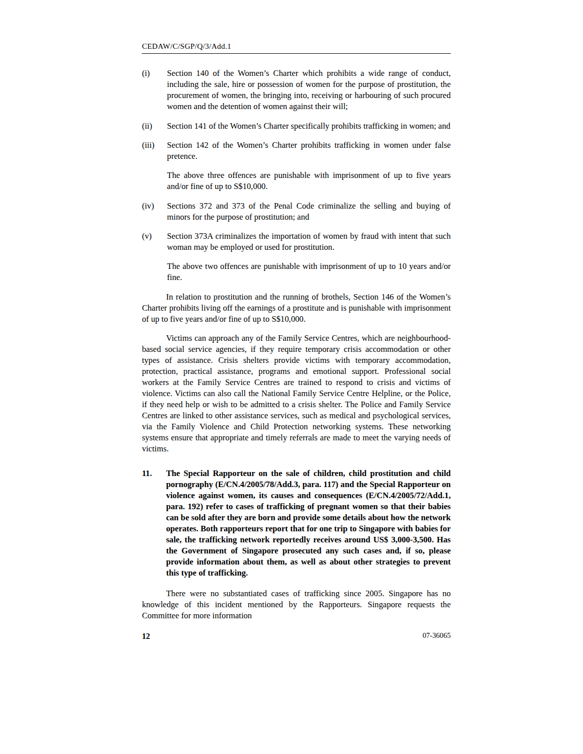CEDAW/C/SGP/Q/3/Add.1
(i) Section 140 of the Women’s Charter which prohibits a wide range of conduct, including the sale, hire or possession of women for the purpose of prostitution, the procurement of women, the bringing into, receiving or harbouring of such procured women and the detention of women against their will;
(ii) Section 141 of the Women’s Charter specifically prohibits trafficking in women; and
(iii) Section 142 of the Women’s Charter prohibits trafficking in women under false pretence.
The above three offences are punishable with imprisonment of up to five years and/or fine of up to S$10,000.
(iv) Sections 372 and 373 of the Penal Code criminalize the selling and buying of minors for the purpose of prostitution; and
(v) Section 373A criminalizes the importation of women by fraud with intent that such woman may be employed or used for prostitution.
The above two offences are punishable with imprisonment of up to 10 years and/or fine.
In relation to prostitution and the running of brothels, Section 146 of the Women’s Charter prohibits living off the earnings of a prostitute and is punishable with imprisonment of up to five years and/or fine of up to S$10,000.
Victims can approach any of the Family Service Centres, which are neighbourhood-based social service agencies, if they require temporary crisis accommodation or other types of assistance. Crisis shelters provide victims with temporary accommodation, protection, practical assistance, programs and emotional support. Professional social workers at the Family Service Centres are trained to respond to crisis and victims of violence. Victims can also call the National Family Service Centre Helpline, or the Police, if they need help or wish to be admitted to a crisis shelter. The Police and Family Service Centres are linked to other assistance services, such as medical and psychological services, via the Family Violence and Child Protection networking systems. These networking systems ensure that appropriate and timely referrals are made to meet the varying needs of victims.
11. The Special Rapporteur on the sale of children, child prostitution and child pornography (E/CN.4/2005/78/Add.3, para. 117) and the Special Rapporteur on violence against women, its causes and consequences (E/CN.4/2005/72/Add.1, para. 192) refer to cases of trafficking of pregnant women so that their babies can be sold after they are born and provide some details about how the network operates. Both rapporteurs report that for one trip to Singapore with babies for sale, the trafficking network reportedly receives around US$ 3,000-3,500. Has the Government of Singapore prosecuted any such cases and, if so, please provide information about them, as well as about other strategies to prevent this type of trafficking.
There were no substantiated cases of trafficking since 2005. Singapore has no knowledge of this incident mentioned by the Rapporteurs. Singapore requests the Committee for more information
12 07-36065